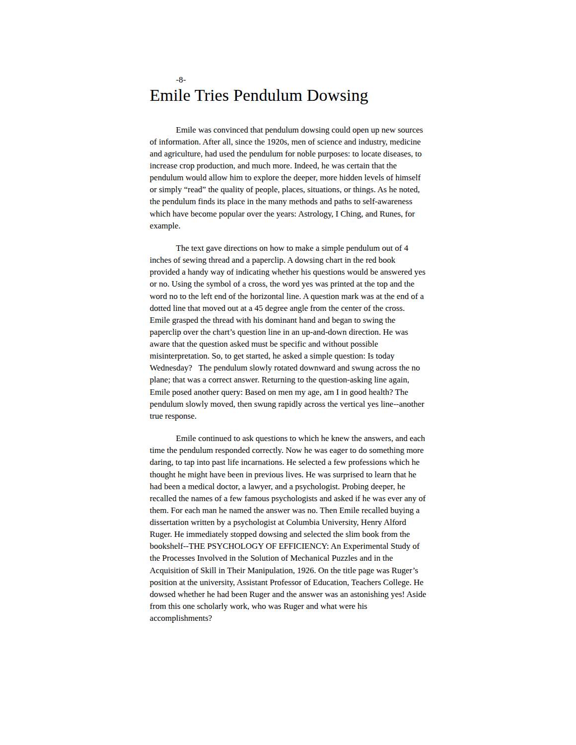-8-
Emile Tries Pendulum Dowsing
Emile was convinced that pendulum dowsing could open up new sources of information. After all, since the 1920s, men of science and industry, medicine and agriculture, had used the pendulum for noble purposes: to locate diseases, to increase crop production, and much more. Indeed, he was certain that the pendulum would allow him to explore the deeper, more hidden levels of himself or simply “read” the quality of people, places, situations, or things. As he noted, the pendulum finds its place in the many methods and paths to self-awareness which have become popular over the years: Astrology, I Ching, and Runes, for example.
The text gave directions on how to make a simple pendulum out of 4 inches of sewing thread and a paperclip. A dowsing chart in the red book provided a handy way of indicating whether his questions would be answered yes or no. Using the symbol of a cross, the word yes was printed at the top and the word no to the left end of the horizontal line. A question mark was at the end of a dotted line that moved out at a 45 degree angle from the center of the cross. Emile grasped the thread with his dominant hand and began to swing the paperclip over the chart’s question line in an up-and-down direction. He was aware that the question asked must be specific and without possible misinterpretation. So, to get started, he asked a simple question: Is today Wednesday? The pendulum slowly rotated downward and swung across the no plane; that was a correct answer. Returning to the question-asking line again, Emile posed another query: Based on men my age, am I in good health? The pendulum slowly moved, then swung rapidly across the vertical yes line--another true response.
Emile continued to ask questions to which he knew the answers, and each time the pendulum responded correctly. Now he was eager to do something more daring, to tap into past life incarnations. He selected a few professions which he thought he might have been in previous lives. He was surprised to learn that he had been a medical doctor, a lawyer, and a psychologist. Probing deeper, he recalled the names of a few famous psychologists and asked if he was ever any of them. For each man he named the answer was no. Then Emile recalled buying a dissertation written by a psychologist at Columbia University, Henry Alford Ruger. He immediately stopped dowsing and selected the slim book from the bookshelf--THE PSYCHOLOGY OF EFFICIENCY: An Experimental Study of the Processes Involved in the Solution of Mechanical Puzzles and in the Acquisition of Skill in Their Manipulation, 1926. On the title page was Ruger’s position at the university, Assistant Professor of Education, Teachers College. He dowsed whether he had been Ruger and the answer was an astonishing yes! Aside from this one scholarly work, who was Ruger and what were his accomplishments?